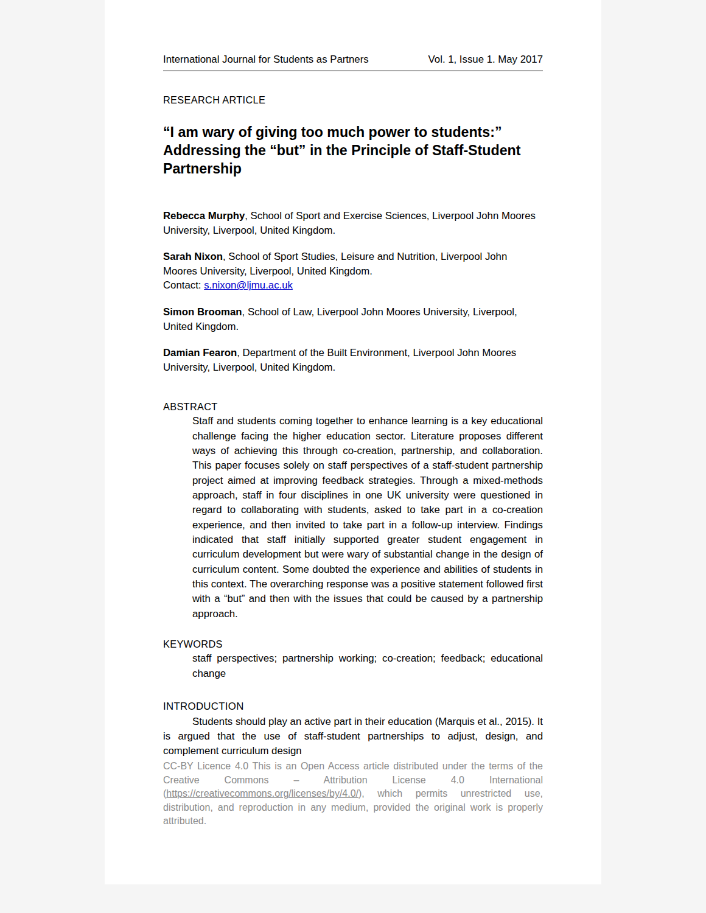International Journal for Students as Partners
Vol. 1, Issue 1. May 2017
RESEARCH ARTICLE
“I am wary of giving too much power to students:” Addressing the “but” in the Principle of Staff-Student Partnership
Rebecca Murphy, School of Sport and Exercise Sciences, Liverpool John Moores University, Liverpool, United Kingdom.
Sarah Nixon, School of Sport Studies, Leisure and Nutrition, Liverpool John Moores University, Liverpool, United Kingdom.
Contact: s.nixon@ljmu.ac.uk
Simon Brooman, School of Law, Liverpool John Moores University, Liverpool, United Kingdom.
Damian Fearon, Department of the Built Environment, Liverpool John Moores University, Liverpool, United Kingdom.
ABSTRACT
Staff and students coming together to enhance learning is a key educational challenge facing the higher education sector. Literature proposes different ways of achieving this through co-creation, partnership, and collaboration. This paper focuses solely on staff perspectives of a staff-student partnership project aimed at improving feedback strategies. Through a mixed-methods approach, staff in four disciplines in one UK university were questioned in regard to collaborating with students, asked to take part in a co-creation experience, and then invited to take part in a follow-up interview. Findings indicated that staff initially supported greater student engagement in curriculum development but were wary of substantial change in the design of curriculum content. Some doubted the experience and abilities of students in this context. The overarching response was a positive statement followed first with a “but” and then with the issues that could be caused by a partnership approach.
KEYWORDS
staff perspectives; partnership working; co-creation; feedback; educational change
INTRODUCTION
Students should play an active part in their education (Marquis et al., 2015). It is argued that the use of staff-student partnerships to adjust, design, and complement curriculum design
CC-BY Licence 4.0 This is an Open Access article distributed under the terms of the Creative Commons – Attribution License 4.0 International (https://creativecommons.org/licenses/by/4.0/), which permits unrestricted use, distribution, and reproduction in any medium, provided the original work is properly attributed.